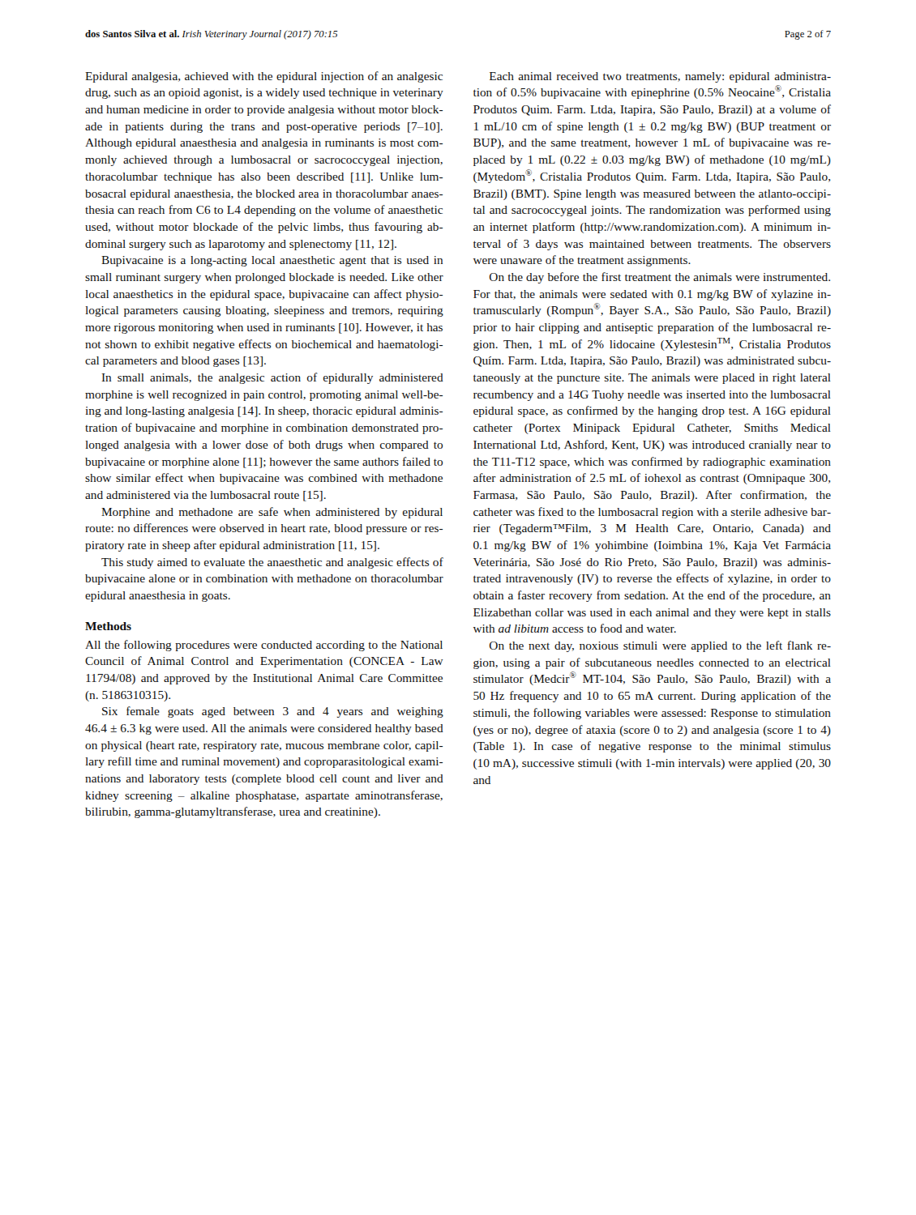dos Santos Silva et al. Irish Veterinary Journal (2017) 70:15
Page 2 of 7
Epidural analgesia, achieved with the epidural injection of an analgesic drug, such as an opioid agonist, is a widely used technique in veterinary and human medicine in order to provide analgesia without motor blockade in patients during the trans and post-operative periods [7–10]. Although epidural anaesthesia and analgesia in ruminants is most commonly achieved through a lumbosacral or sacrococcygeal injection, thoracolumbar technique has also been described [11]. Unlike lumbosacral epidural anaesthesia, the blocked area in thoracolumbar anaesthesia can reach from C6 to L4 depending on the volume of anaesthetic used, without motor blockade of the pelvic limbs, thus favouring abdominal surgery such as laparotomy and splenectomy [11, 12].
Bupivacaine is a long-acting local anaesthetic agent that is used in small ruminant surgery when prolonged blockade is needed. Like other local anaesthetics in the epidural space, bupivacaine can affect physiological parameters causing bloating, sleepiness and tremors, requiring more rigorous monitoring when used in ruminants [10]. However, it has not shown to exhibit negative effects on biochemical and haematological parameters and blood gases [13].
In small animals, the analgesic action of epidurally administered morphine is well recognized in pain control, promoting animal well-being and long-lasting analgesia [14]. In sheep, thoracic epidural administration of bupivacaine and morphine in combination demonstrated prolonged analgesia with a lower dose of both drugs when compared to bupivacaine or morphine alone [11]; however the same authors failed to show similar effect when bupivacaine was combined with methadone and administered via the lumbosacral route [15].
Morphine and methadone are safe when administered by epidural route: no differences were observed in heart rate, blood pressure or respiratory rate in sheep after epidural administration [11, 15].
This study aimed to evaluate the anaesthetic and analgesic effects of bupivacaine alone or in combination with methadone on thoracolumbar epidural anaesthesia in goats.
Methods
All the following procedures were conducted according to the National Council of Animal Control and Experimentation (CONCEA - Law 11794/08) and approved by the Institutional Animal Care Committee (n. 5186310315).
Six female goats aged between 3 and 4 years and weighing 46.4 ± 6.3 kg were used. All the animals were considered healthy based on physical (heart rate, respiratory rate, mucous membrane color, capillary refill time and ruminal movement) and coproparasitological examinations and laboratory tests (complete blood cell count and liver and kidney screening – alkaline phosphatase, aspartate aminotransferase, bilirubin, gamma-glutamyltransferase, urea and creatinine).
Each animal received two treatments, namely: epidural administration of 0.5% bupivacaine with epinephrine (0.5% Neocaine®, Cristalia Produtos Quim. Farm. Ltda, Itapira, São Paulo, Brazil) at a volume of 1 mL/10 cm of spine length (1 ± 0.2 mg/kg BW) (BUP treatment or BUP), and the same treatment, however 1 mL of bupivacaine was replaced by 1 mL (0.22 ± 0.03 mg/kg BW) of methadone (10 mg/mL) (Mytedom®, Cristalia Produtos Quim. Farm. Ltda, Itapira, São Paulo, Brazil) (BMT). Spine length was measured between the atlanto-occipital and sacrococcygeal joints. The randomization was performed using an internet platform (http://www.randomization.com). A minimum interval of 3 days was maintained between treatments. The observers were unaware of the treatment assignments.
On the day before the first treatment the animals were instrumented. For that, the animals were sedated with 0.1 mg/kg BW of xylazine intramuscularly (Rompun®, Bayer S.A., São Paulo, São Paulo, Brazil) prior to hair clipping and antiseptic preparation of the lumbosacral region. Then, 1 mL of 2% lidocaine (XylestesinTM, Cristalia Produtos Quím. Farm. Ltda, Itapira, São Paulo, Brazil) was administrated subcutaneously at the puncture site. The animals were placed in right lateral recumbency and a 14G Tuohy needle was inserted into the lumbosacral epidural space, as confirmed by the hanging drop test. A 16G epidural catheter (Portex Minipack Epidural Catheter, Smiths Medical International Ltd, Ashford, Kent, UK) was introduced cranially near to the T11-T12 space, which was confirmed by radiographic examination after administration of 2.5 mL of iohexol as contrast (Omnipaque 300, Farmasa, São Paulo, São Paulo, Brazil). After confirmation, the catheter was fixed to the lumbosacral region with a sterile adhesive barrier (Tegaderm™Film, 3 M Health Care, Ontario, Canada) and 0.1 mg/kg BW of 1% yohimbine (Ioimbina 1%, Kaja Vet Farmácia Veterinária, São José do Rio Preto, São Paulo, Brazil) was administrated intravenously (IV) to reverse the effects of xylazine, in order to obtain a faster recovery from sedation. At the end of the procedure, an Elizabethan collar was used in each animal and they were kept in stalls with ad libitum access to food and water.
On the next day, noxious stimuli were applied to the left flank region, using a pair of subcutaneous needles connected to an electrical stimulator (Medcir® MT-104, São Paulo, São Paulo, Brazil) with a 50 Hz frequency and 10 to 65 mA current. During application of the stimuli, the following variables were assessed: Response to stimulation (yes or no), degree of ataxia (score 0 to 2) and analgesia (score 1 to 4) (Table 1). In case of negative response to the minimal stimulus (10 mA), successive stimuli (with 1-min intervals) were applied (20, 30 and